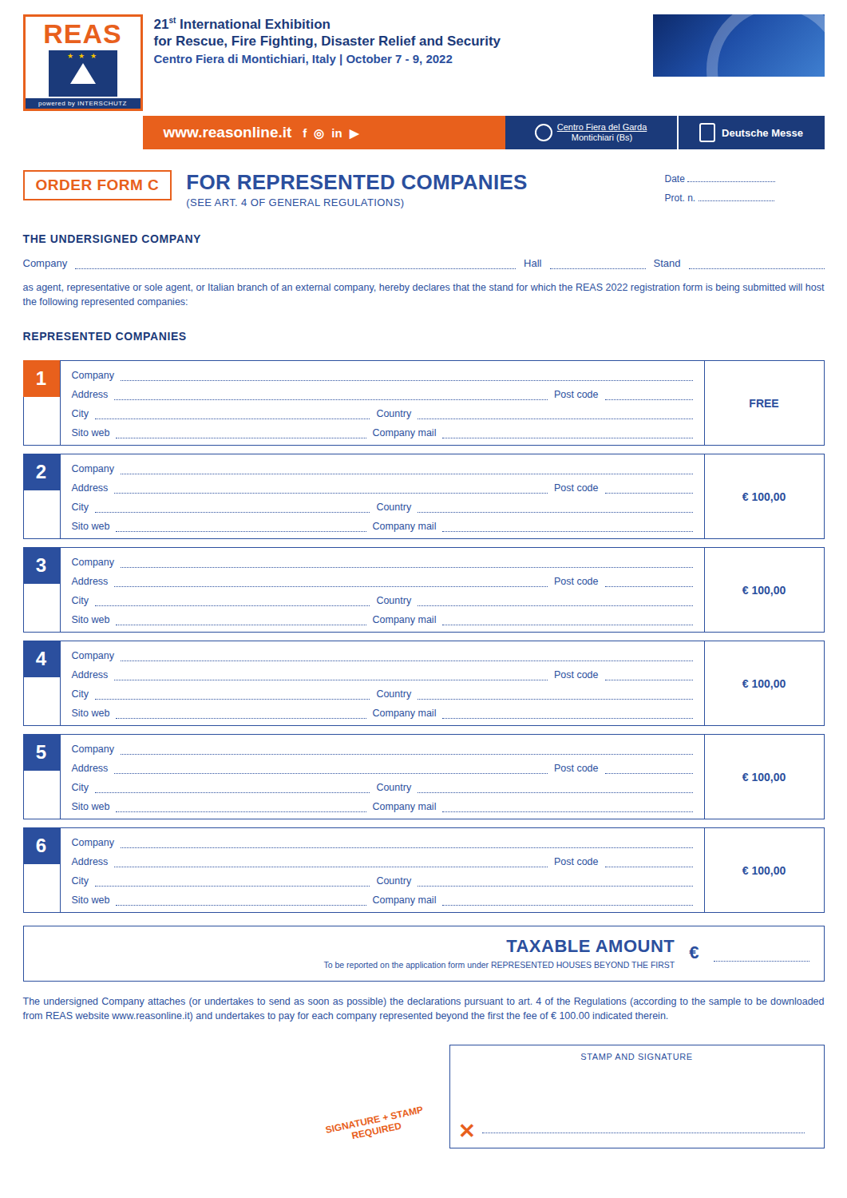REAS
★ ★ ★
powered by INTERSCHUTZ
21st International Exhibition
for Rescue, Fire Fighting, Disaster Relief and Security
Centro Fiera di Montichiari, Italy | October 7 - 9, 2022
www.reasonline.it f◎in▶
Centro Fiera del Garda
Montichiari (Bs)
Deutsche Messe
ORDER FORM C
FOR REPRESENTED COMPANIES
(SEE ART. 4 OF GENERAL REGULATIONS)
Date
Prot. n.
THE UNDERSIGNED COMPANY
Company Hall Stand
as agent, representative or sole agent, or Italian branch of an external company, hereby declares that the stand for which the REAS 2022 registration form is being submitted will host the following represented companies:
REPRESENTED COMPANIES
1
Company
Address Post code
City Country
Sito web Company mail
FREE
2
Company
Address Post code
City Country
Sito web Company mail
€ 100,00
3
Company
Address Post code
City Country
Sito web Company mail
€ 100,00
4
Company
Address Post code
City Country
Sito web Company mail
€ 100,00
5
Company
Address Post code
City Country
Sito web Company mail
€ 100,00
6
Company
Address Post code
City Country
Sito web Company mail
€ 100,00
TAXABLE AMOUNT
To be reported on the application form under REPRESENTED HOUSES BEYOND THE FIRST
€
The undersigned Company attaches (or undertakes to send as soon as possible) the declarations pursuant to art. 4 of the Regulations (according to the sample to be downloaded from REAS website www.reasonline.it) and undertakes to pay for each company represented beyond the first the fee of € 100.00 indicated therein.
SIGNATURE + STAMP
REQUIRED
STAMP AND SIGNATURE
✕